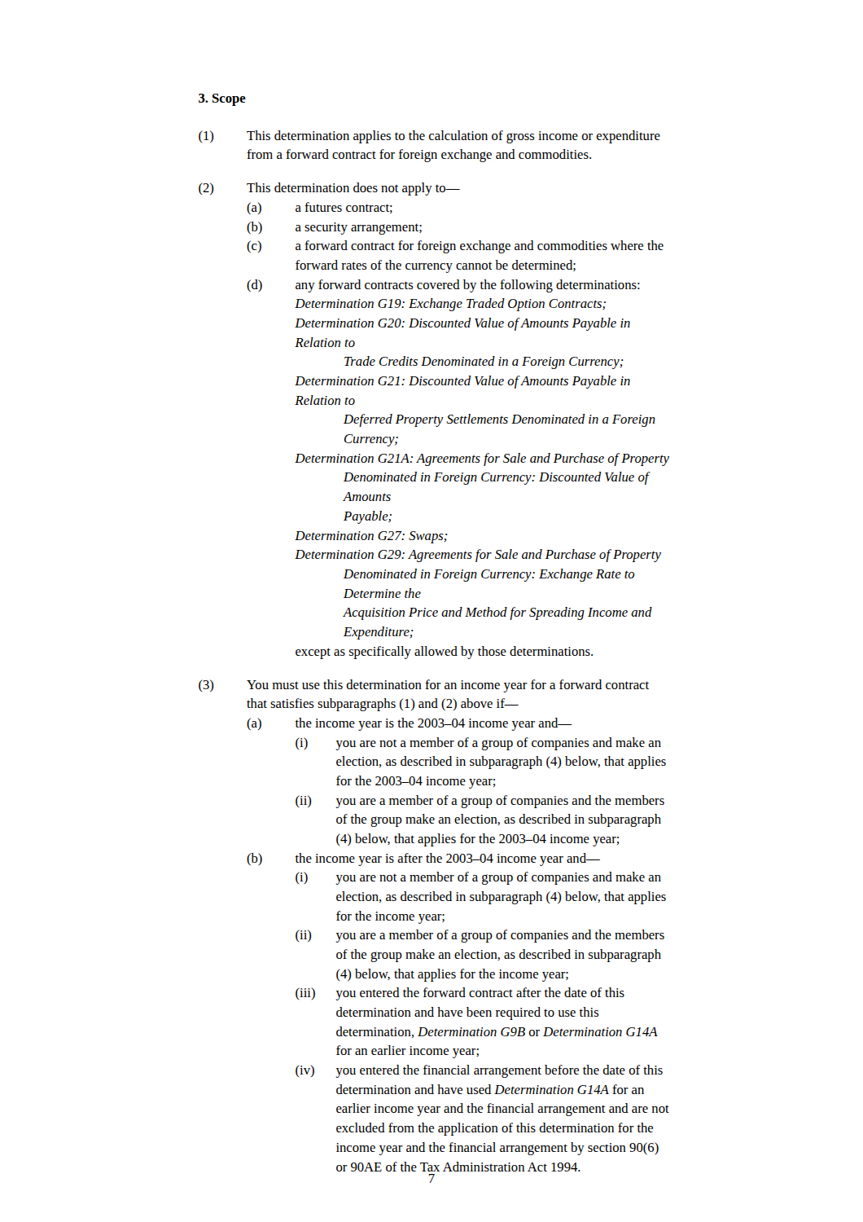3. Scope
(1)
This determination applies to the calculation of gross income or expenditure from a forward contract for foreign exchange and commodities.
(2)
This determination does not apply to—
(a)
a futures contract;
(b)
a security arrangement;
(c)
a forward contract for foreign exchange and commodities where the forward rates of the currency cannot be determined;
(d)
any forward contracts covered by the following determinations:
Determination G19: Exchange Traded Option Contracts;
Determination G20: Discounted Value of Amounts Payable in Relation to Trade Credits Denominated in a Foreign Currency;
Determination G21: Discounted Value of Amounts Payable in Relation to Deferred Property Settlements Denominated in a Foreign Currency;
Determination G21A: Agreements for Sale and Purchase of Property Denominated in Foreign Currency: Discounted Value of Amounts Payable;
Determination G27: Swaps;
Determination G29: Agreements for Sale and Purchase of Property Denominated in Foreign Currency: Exchange Rate to Determine the Acquisition Price and Method for Spreading Income and Expenditure;
except as specifically allowed by those determinations.
(3)
You must use this determination for an income year for a forward contract that satisfies subparagraphs (1) and (2) above if—
(a)
the income year is the 2003–04 income year and—
(i)
you are not a member of a group of companies and make an election, as described in subparagraph (4) below, that applies for the 2003–04 income year;
(ii)
you are a member of a group of companies and the members of the group make an election, as described in subparagraph (4) below, that applies for the 2003–04 income year;
(b)
the income year is after the 2003–04 income year and—
(i)
you are not a member of a group of companies and make an election, as described in subparagraph (4) below, that applies for the income year;
(ii)
you are a member of a group of companies and the members of the group make an election, as described in subparagraph (4) below, that applies for the income year;
(iii)
you entered the forward contract after the date of this determination and have been required to use this determination, Determination G9B or Determination G14A for an earlier income year;
(iv)
you entered the financial arrangement before the date of this determination and have used Determination G14A for an earlier income year and the financial arrangement and are not excluded from the application of this determination for the income year and the financial arrangement by section 90(6) or 90AE of the Tax Administration Act 1994.
7